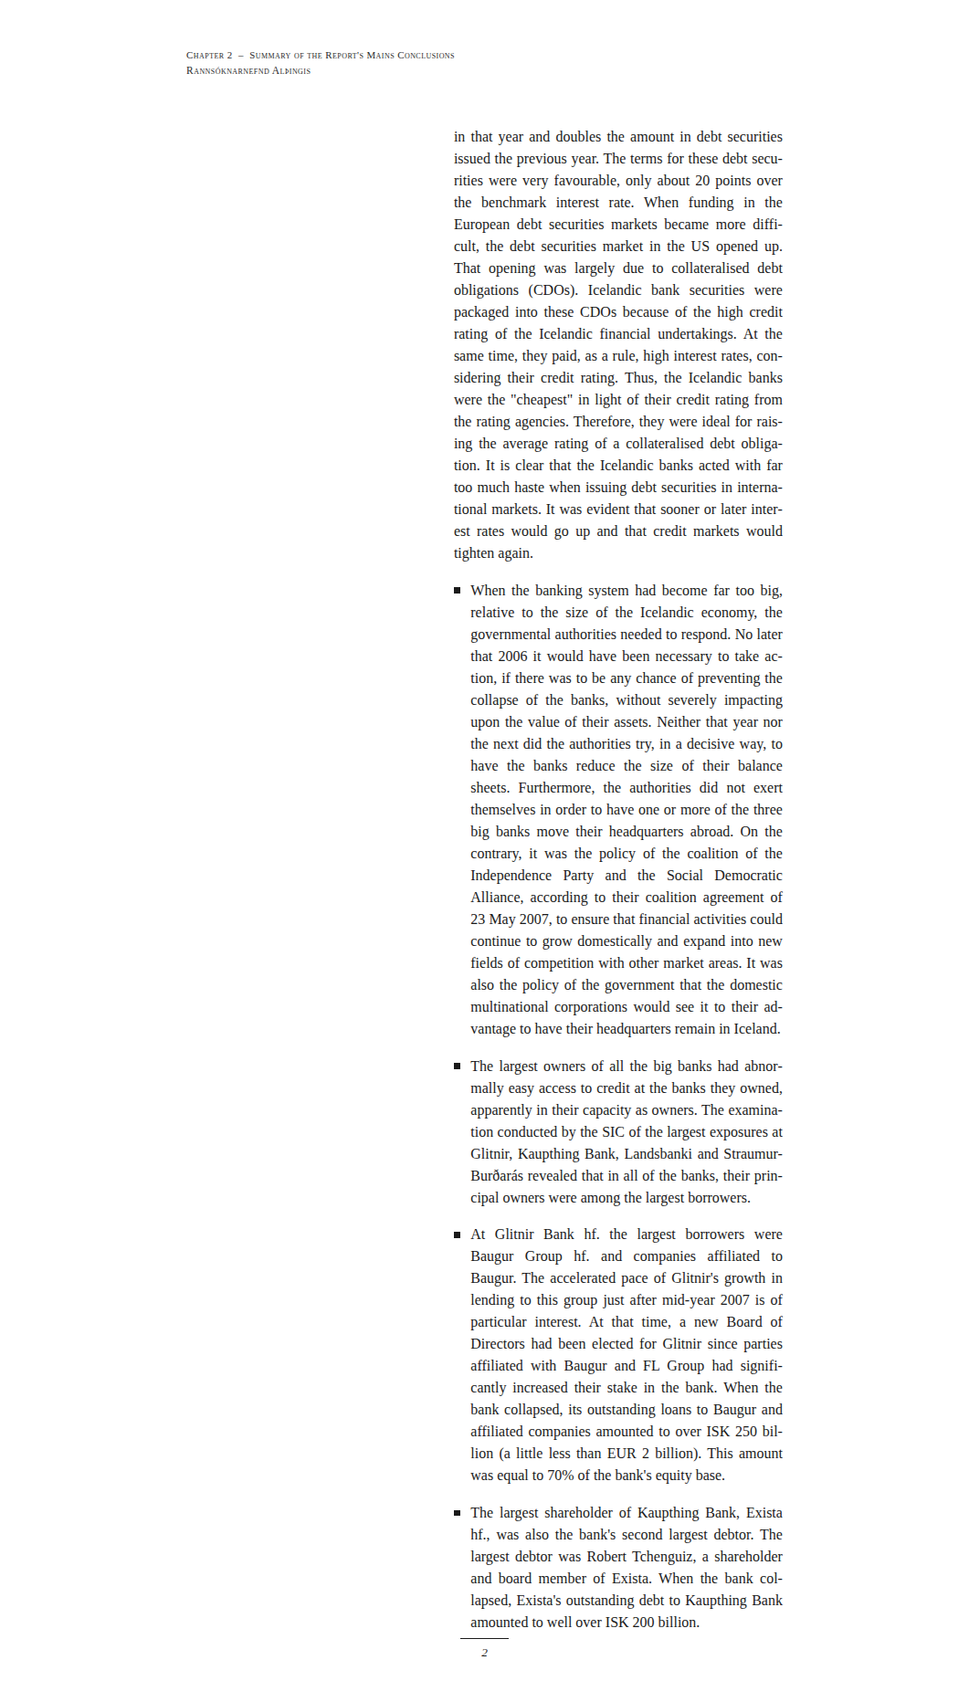Chapter 2 – Summary of the Report's Mains Conclusions Rannsóknarnefnd Alþingis
in that year and doubles the amount in debt securities issued the previous year. The terms for these debt securities were very favourable, only about 20 points over the benchmark interest rate. When funding in the European debt securities markets became more difficult, the debt securities market in the US opened up. That opening was largely due to collateralised debt obligations (CDOs). Icelandic bank securities were packaged into these CDOs because of the high credit rating of the Icelandic financial undertakings. At the same time, they paid, as a rule, high interest rates, considering their credit rating. Thus, the Icelandic banks were the "cheapest" in light of their credit rating from the rating agencies. Therefore, they were ideal for raising the average rating of a collateralised debt obligation. It is clear that the Icelandic banks acted with far too much haste when issuing debt securities in international markets. It was evident that sooner or later interest rates would go up and that credit markets would tighten again.
When the banking system had become far too big, relative to the size of the Icelandic economy, the governmental authorities needed to respond. No later that 2006 it would have been necessary to take action, if there was to be any chance of preventing the collapse of the banks, without severely impacting upon the value of their assets. Neither that year nor the next did the authorities try, in a decisive way, to have the banks reduce the size of their balance sheets. Furthermore, the authorities did not exert themselves in order to have one or more of the three big banks move their headquarters abroad. On the contrary, it was the policy of the coalition of the Independence Party and the Social Democratic Alliance, according to their coalition agreement of 23 May 2007, to ensure that financial activities could continue to grow domestically and expand into new fields of competition with other market areas. It was also the policy of the government that the domestic multinational corporations would see it to their advantage to have their headquarters remain in Iceland.
The largest owners of all the big banks had abnormally easy access to credit at the banks they owned, apparently in their capacity as owners. The examination conducted by the SIC of the largest exposures at Glitnir, Kaupthing Bank, Landsbanki and Straumur-Burðarás revealed that in all of the banks, their principal owners were among the largest borrowers.
At Glitnir Bank hf. the largest borrowers were Baugur Group hf. and companies affiliated to Baugur. The accelerated pace of Glitnir's growth in lending to this group just after mid-year 2007 is of particular interest. At that time, a new Board of Directors had been elected for Glitnir since parties affiliated with Baugur and FL Group had significantly increased their stake in the bank. When the bank collapsed, its outstanding loans to Baugur and affiliated companies amounted to over ISK 250 billion (a little less than EUR 2 billion). This amount was equal to 70% of the bank's equity base.
The largest shareholder of Kaupthing Bank, Exista hf., was also the bank's second largest debtor. The largest debtor was Robert Tchenguiz, a shareholder and board member of Exista. When the bank collapsed, Exista's outstanding debt to Kaupthing Bank amounted to well over ISK 200 billion.
2